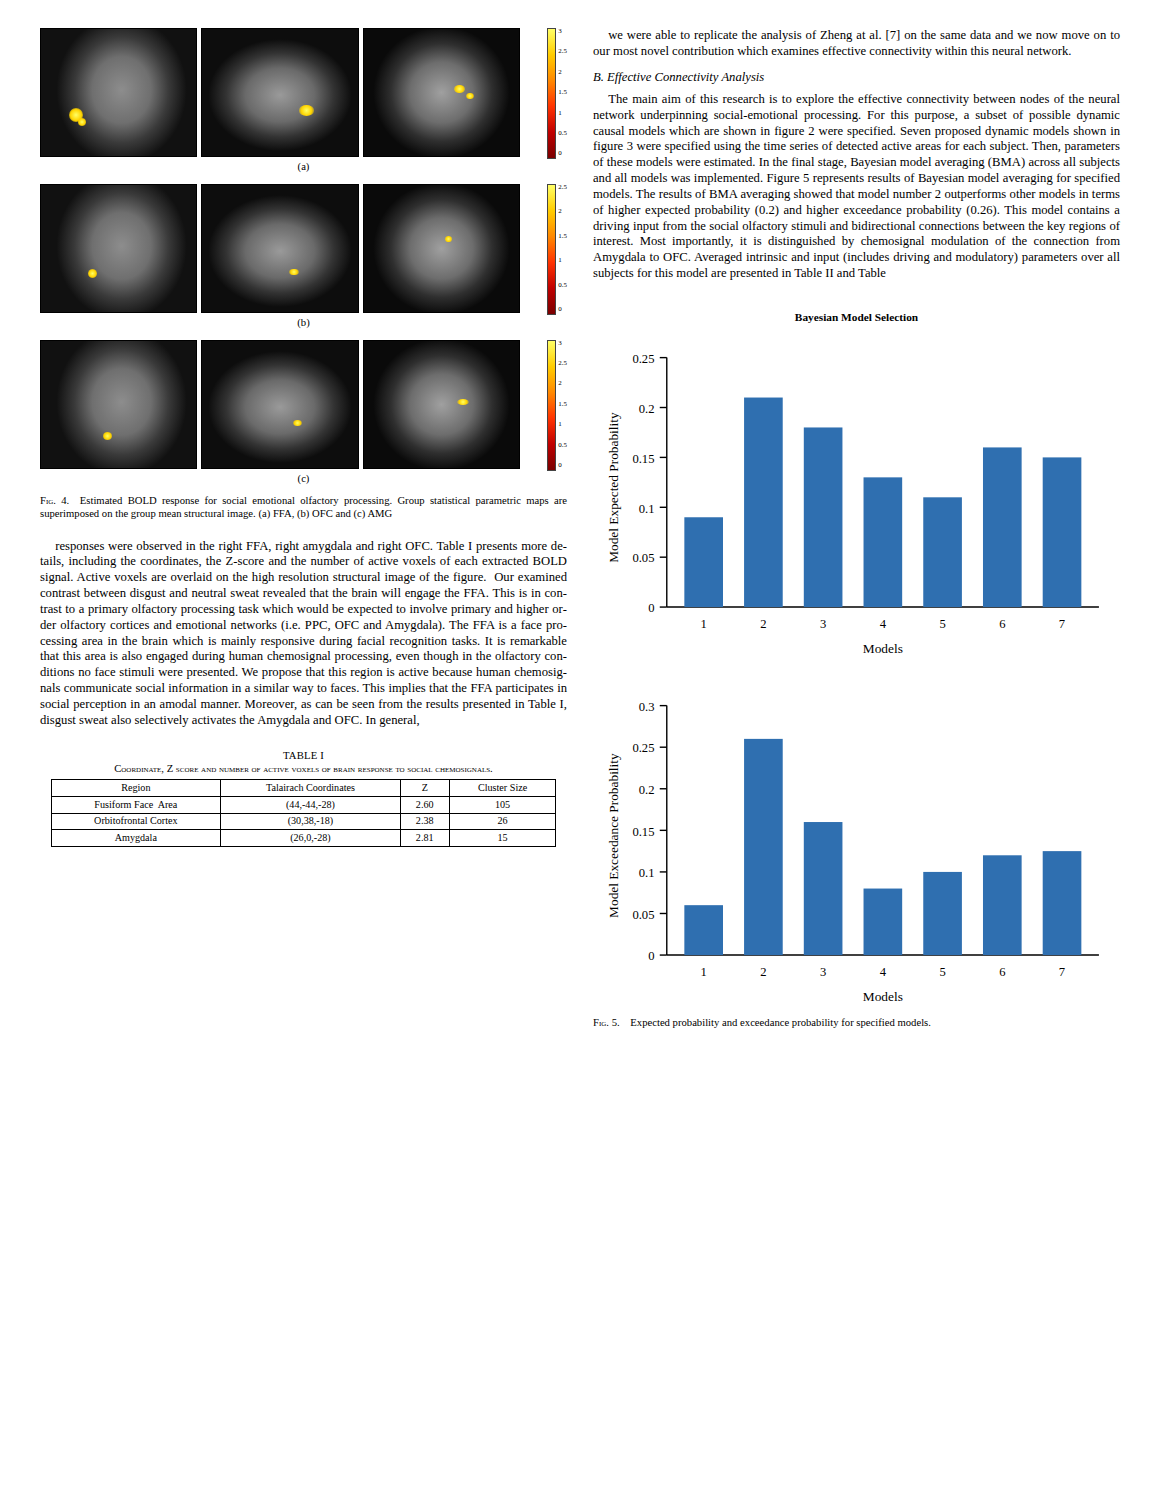32.521.510.50
(a)
2.521.510.50
(b)
32.521.510.50
(c)
Fig. 4. Estimated BOLD response for social emotional olfactory processing. Group statistical parametric maps are superimposed on the group mean structural image. (a) FFA, (b) OFC and (c) AMG
responses were observed in the right FFA, right amygdala and right OFC. Table I presents more details, including the coordinates, the Z-score and the number of active voxels of each extracted BOLD signal. Active voxels are overlaid on the high resolution structural image of the figure. Our examined contrast between disgust and neutral sweat revealed that the brain will engage the FFA. This is in contrast to a primary olfactory processing task which would be expected to involve primary and higher order olfactory cortices and emotional networks (i.e. PPC, OFC and Amygdala). The FFA is a face processing area in the brain which is mainly responsive during facial recognition tasks. It is remarkable that this area is also engaged during human chemosignal processing, even though in the olfactory conditions no face stimuli were presented. We propose that this region is active because human chemosignals communicate social information in a similar way to faces. This implies that the FFA participates in social perception in an amodal manner. Moreover, as can be seen from the results presented in Table I, disgust sweat also selectively activates the Amygdala and OFC. In general,
TABLE I
Coordinate, Z score and number of active voxels of brain response to social chemosignals.
| Region | Talairach Coordinates | Z | Cluster Size |
| --- | --- | --- | --- |
| Fusiform Face Area | (44,-44,-28) | 2.60 | 105 |
| Orbitofrontal Cortex | (30,38,-18) | 2.38 | 26 |
| Amygdala | (26,0,-28) | 2.81 | 15 |
we were able to replicate the analysis of Zheng at al. [7] on the same data and we now move on to our most novel contribution which examines effective connectivity within this neural network.
B. Effective Connectivity Analysis
The main aim of this research is to explore the effective connectivity between nodes of the neural network underpinning social-emotional processing. For this purpose, a subset of possible dynamic causal models which are shown in figure 2 were specified. Seven proposed dynamic models shown in figure 3 were specified using the time series of detected active areas for each subject. Then, parameters of these models were estimated. In the final stage, Bayesian model averaging (BMA) across all subjects and all models was implemented. Figure 5 represents results of Bayesian model averaging for specified models. The results of BMA averaging showed that model number 2 outperforms other models in terms of higher expected probability (0.2) and higher exceedance probability (0.26). This model contains a driving input from the social olfactory stimuli and bidirectional connections between the key regions of interest. Most importantly, it is distinguished by chemosignal modulation of the connection from Amygdala to OFC. Averaged intrinsic and input (includes driving and modulatory) parameters over all subjects for this model are presented in Table II and Table
Bayesian Model Selection
0 0.05 0.1 0.15 0.2 0.25 1 2 3 4 5 6 7 Models Model Expected Probability
0 0.05 0.1 0.15 0.2 0.25 0.3 1 2 3 4 5 6 7 Models Model Exceedance Probability
Fig. 5. Expected probability and exceedance probability for specified models.